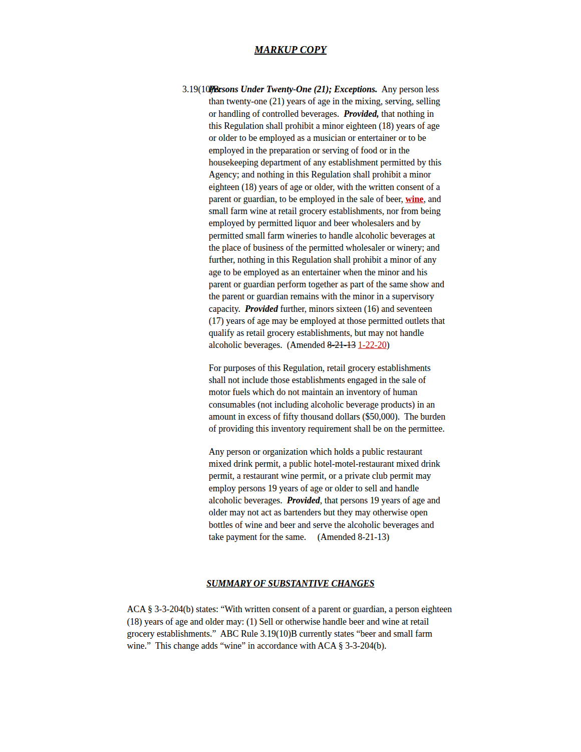MARKUP COPY
3.19(10)B. Persons Under Twenty-One (21); Exceptions. Any person less than twenty-one (21) years of age in the mixing, serving, selling or handling of controlled beverages. Provided, that nothing in this Regulation shall prohibit a minor eighteen (18) years of age or older to be employed as a musician or entertainer or to be employed in the preparation or serving of food or in the housekeeping department of any establishment permitted by this Agency; and nothing in this Regulation shall prohibit a minor eighteen (18) years of age or older, with the written consent of a parent or guardian, to be employed in the sale of beer, wine, and small farm wine at retail grocery establishments, nor from being employed by permitted liquor and beer wholesalers and by permitted small farm wineries to handle alcoholic beverages at the place of business of the permitted wholesaler or winery; and further, nothing in this Regulation shall prohibit a minor of any age to be employed as an entertainer when the minor and his parent or guardian perform together as part of the same show and the parent or guardian remains with the minor in a supervisory capacity. Provided further, minors sixteen (16) and seventeen (17) years of age may be employed at those permitted outlets that qualify as retail grocery establishments, but may not handle alcoholic beverages. (Amended 8-21-13 1-22-20)
For purposes of this Regulation, retail grocery establishments shall not include those establishments engaged in the sale of motor fuels which do not maintain an inventory of human consumables (not including alcoholic beverage products) in an amount in excess of fifty thousand dollars ($50,000). The burden of providing this inventory requirement shall be on the permittee.
Any person or organization which holds a public restaurant mixed drink permit, a public hotel-motel-restaurant mixed drink permit, a restaurant wine permit, or a private club permit may employ persons 19 years of age or older to sell and handle alcoholic beverages. Provided, that persons 19 years of age and older may not act as bartenders but they may otherwise open bottles of wine and beer and serve the alcoholic beverages and take payment for the same. (Amended 8-21-13)
SUMMARY OF SUBSTANTIVE CHANGES
ACA § 3-3-204(b) states: “With written consent of a parent or guardian, a person eighteen (18) years of age and older may: (1) Sell or otherwise handle beer and wine at retail grocery establishments.” ABC Rule 3.19(10)B currently states “beer and small farm wine.” This change adds “wine” in accordance with ACA § 3-3-204(b).